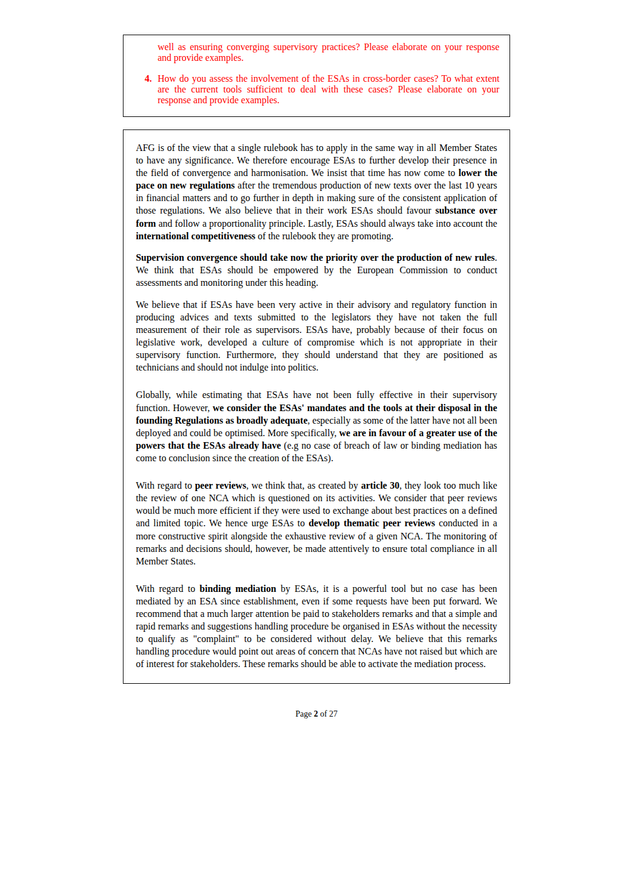well as ensuring converging supervisory practices? Please elaborate on your response and provide examples.
4. How do you assess the involvement of the ESAs in cross-border cases? To what extent are the current tools sufficient to deal with these cases? Please elaborate on your response and provide examples.
AFG is of the view that a single rulebook has to apply in the same way in all Member States to have any significance. We therefore encourage ESAs to further develop their presence in the field of convergence and harmonisation. We insist that time has now come to lower the pace on new regulations after the tremendous production of new texts over the last 10 years in financial matters and to go further in depth in making sure of the consistent application of those regulations. We also believe that in their work ESAs should favour substance over form and follow a proportionality principle. Lastly, ESAs should always take into account the international competitiveness of the rulebook they are promoting.
Supervision convergence should take now the priority over the production of new rules. We think that ESAs should be empowered by the European Commission to conduct assessments and monitoring under this heading.
We believe that if ESAs have been very active in their advisory and regulatory function in producing advices and texts submitted to the legislators they have not taken the full measurement of their role as supervisors. ESAs have, probably because of their focus on legislative work, developed a culture of compromise which is not appropriate in their supervisory function. Furthermore, they should understand that they are positioned as technicians and should not indulge into politics.
Globally, while estimating that ESAs have not been fully effective in their supervisory function. However, we consider the ESAs' mandates and the tools at their disposal in the founding Regulations as broadly adequate, especially as some of the latter have not all been deployed and could be optimised. More specifically, we are in favour of a greater use of the powers that the ESAs already have (e.g no case of breach of law or binding mediation has come to conclusion since the creation of the ESAs).
With regard to peer reviews, we think that, as created by article 30, they look too much like the review of one NCA which is questioned on its activities. We consider that peer reviews would be much more efficient if they were used to exchange about best practices on a defined and limited topic. We hence urge ESAs to develop thematic peer reviews conducted in a more constructive spirit alongside the exhaustive review of a given NCA. The monitoring of remarks and decisions should, however, be made attentively to ensure total compliance in all Member States.
With regard to binding mediation by ESAs, it is a powerful tool but no case has been mediated by an ESA since establishment, even if some requests have been put forward. We recommend that a much larger attention be paid to stakeholders remarks and that a simple and rapid remarks and suggestions handling procedure be organised in ESAs without the necessity to qualify as "complaint" to be considered without delay. We believe that this remarks handling procedure would point out areas of concern that NCAs have not raised but which are of interest for stakeholders. These remarks should be able to activate the mediation process.
Page 2 of 27